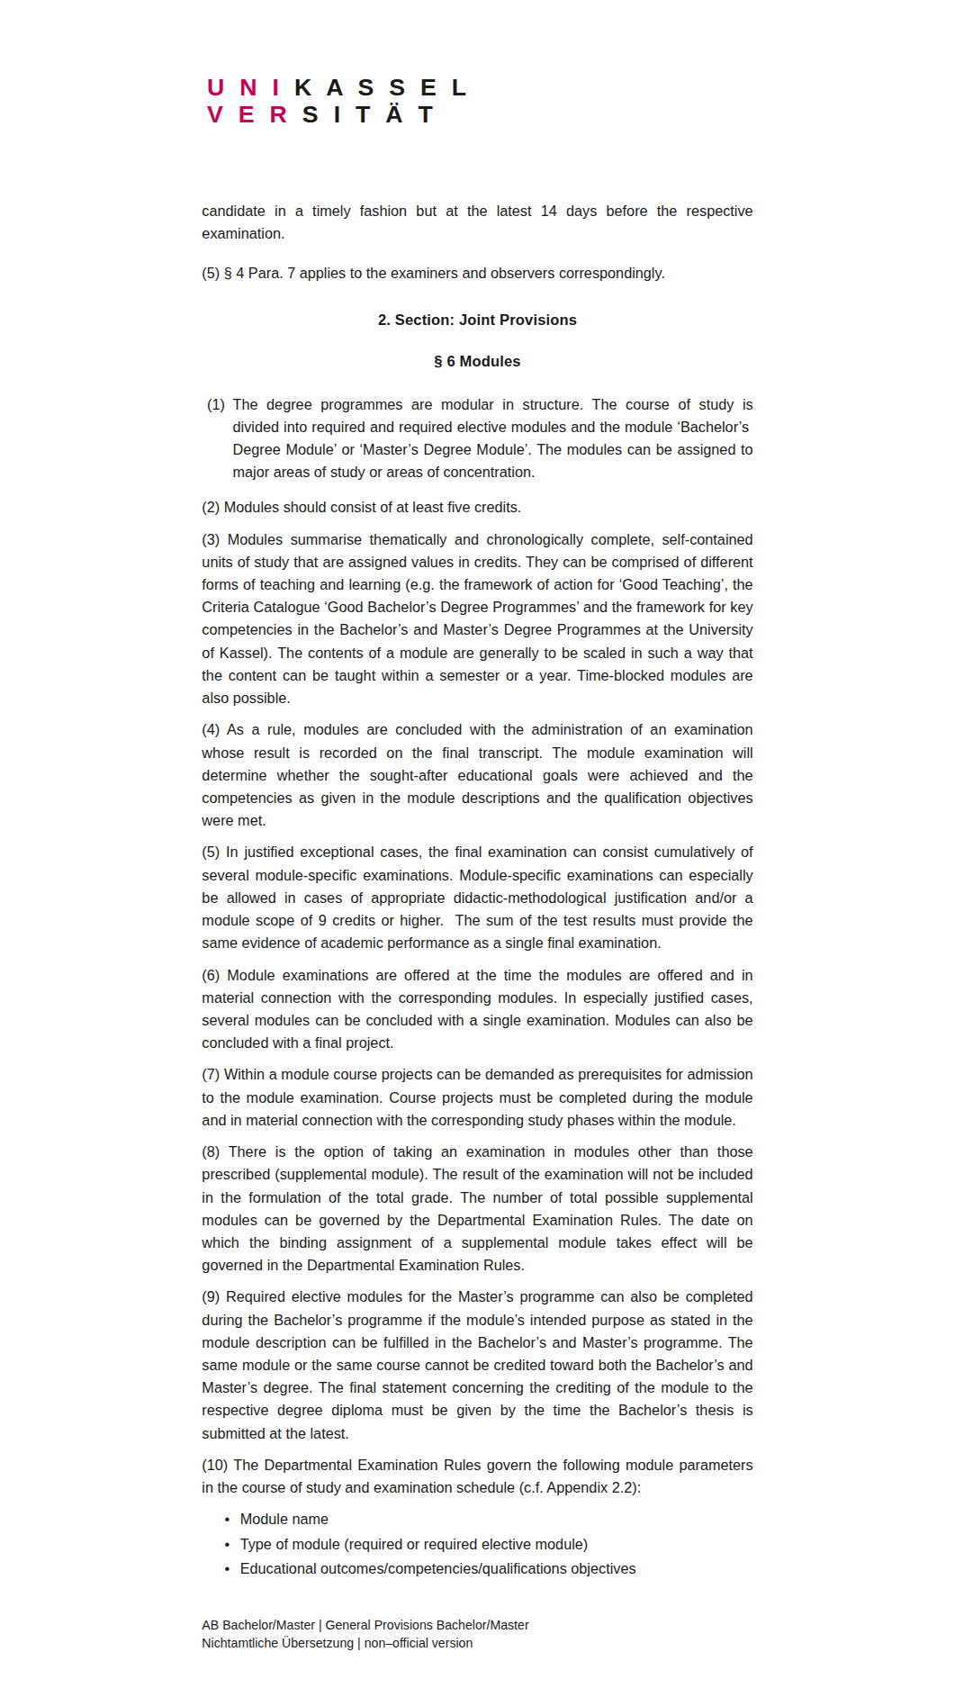U N I K A S S E L
V E R S I T Ä T
candidate in a timely fashion but at the latest 14 days before the respective examination.
(5) § 4 Para. 7 applies to the examiners and observers correspondingly.
2. Section: Joint Provisions
§ 6 Modules
(1)
The degree programmes are modular in structure. The course of study is divided into required and required elective modules and the module ‘Bachelor’s Degree Module’ or ‘Master’s Degree Module’. The modules can be assigned to major areas of study or areas of concentration.
(2) Modules should consist of at least five credits.
(3) Modules summarise thematically and chronologically complete, self-contained units of study that are assigned values in credits. They can be comprised of different forms of teaching and learning (e.g. the framework of action for ‘Good Teaching’, the Criteria Catalogue ‘Good Bachelor’s Degree Programmes’ and the framework for key competencies in the Bachelor’s and Master’s Degree Programmes at the University of Kassel). The contents of a module are generally to be scaled in such a way that the content can be taught within a semester or a year. Time-blocked modules are also possible.
(4) As a rule, modules are concluded with the administration of an examination whose result is recorded on the final transcript. The module examination will determine whether the sought-after educational goals were achieved and the competencies as given in the module descriptions and the qualification objectives were met.
(5) In justified exceptional cases, the final examination can consist cumulatively of several module-specific examinations. Module-specific examinations can especially be allowed in cases of appropriate didactic-methodological justification and/or a module scope of 9 credits or higher. The sum of the test results must provide the same evidence of academic performance as a single final examination.
(6) Module examinations are offered at the time the modules are offered and in material connection with the corresponding modules. In especially justified cases, several modules can be concluded with a single examination. Modules can also be concluded with a final project.
(7) Within a module course projects can be demanded as prerequisites for admission to the module examination. Course projects must be completed during the module and in material connection with the corresponding study phases within the module.
(8) There is the option of taking an examination in modules other than those prescribed (supplemental module). The result of the examination will not be included in the formulation of the total grade. The number of total possible supplemental modules can be governed by the Departmental Examination Rules. The date on which the binding assignment of a supplemental module takes effect will be governed in the Departmental Examination Rules.
(9) Required elective modules for the Master’s programme can also be completed during the Bachelor’s programme if the module’s intended purpose as stated in the module description can be fulfilled in the Bachelor’s and Master’s programme. The same module or the same course cannot be credited toward both the Bachelor’s and Master’s degree. The final statement concerning the crediting of the module to the respective degree diploma must be given by the time the Bachelor’s thesis is submitted at the latest.
(10) The Departmental Examination Rules govern the following module parameters in the course of study and examination schedule (c.f. Appendix 2.2):
Module name
Type of module (required or required elective module)
Educational outcomes/competencies/qualifications objectives
AB Bachelor/Master | General Provisions Bachelor/Master
Nichtamtliche Übersetzung | non–official version